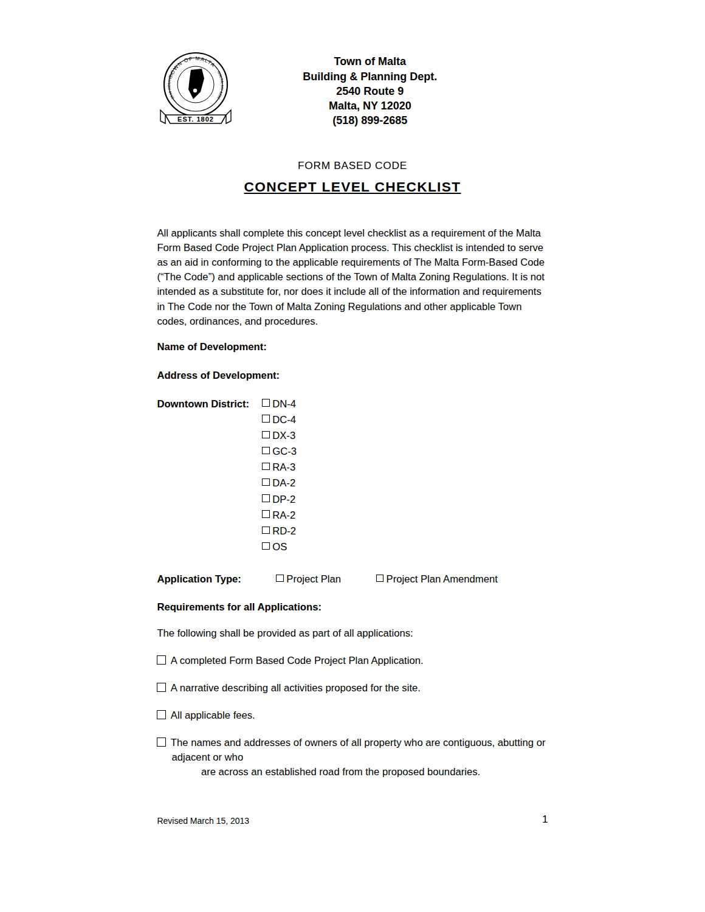TOWN OF MALTA 2540 ROUTE 9 MALTA, NY 12020 EST. 1802
Town of Malta
Building & Planning Dept.
2540 Route 9
Malta, NY 12020
(518) 899-2685
FORM BASED CODE
CONCEPT LEVEL CHECKLIST
All applicants shall complete this concept level checklist as a requirement of the Malta Form Based Code Project Plan Application process. This checklist is intended to serve as an aid in conforming to the applicable requirements of The Malta Form-Based Code (“The Code”) and applicable sections of the Town of Malta Zoning Regulations. It is not intended as a substitute for, nor does it include all of the information and requirements in The Code nor the Town of Malta Zoning Regulations and other applicable Town codes, ordinances, and procedures.
Name of Development:
Address of Development:
Downtown District:
DN-4
DC-4
DX-3
GC-3
RA-3
DA-2
DP-2
RA-2
RD-2
OS
Application Type: Project Plan Project Plan Amendment
Requirements for all Applications:
The following shall be provided as part of all applications:
A completed Form Based Code Project Plan Application.
A narrative describing all activities proposed for the site.
All applicable fees.
The names and addresses of owners of all property who are contiguous, abutting or adjacent or who are across an established road from the proposed boundaries.
Revised March 15, 2013
1